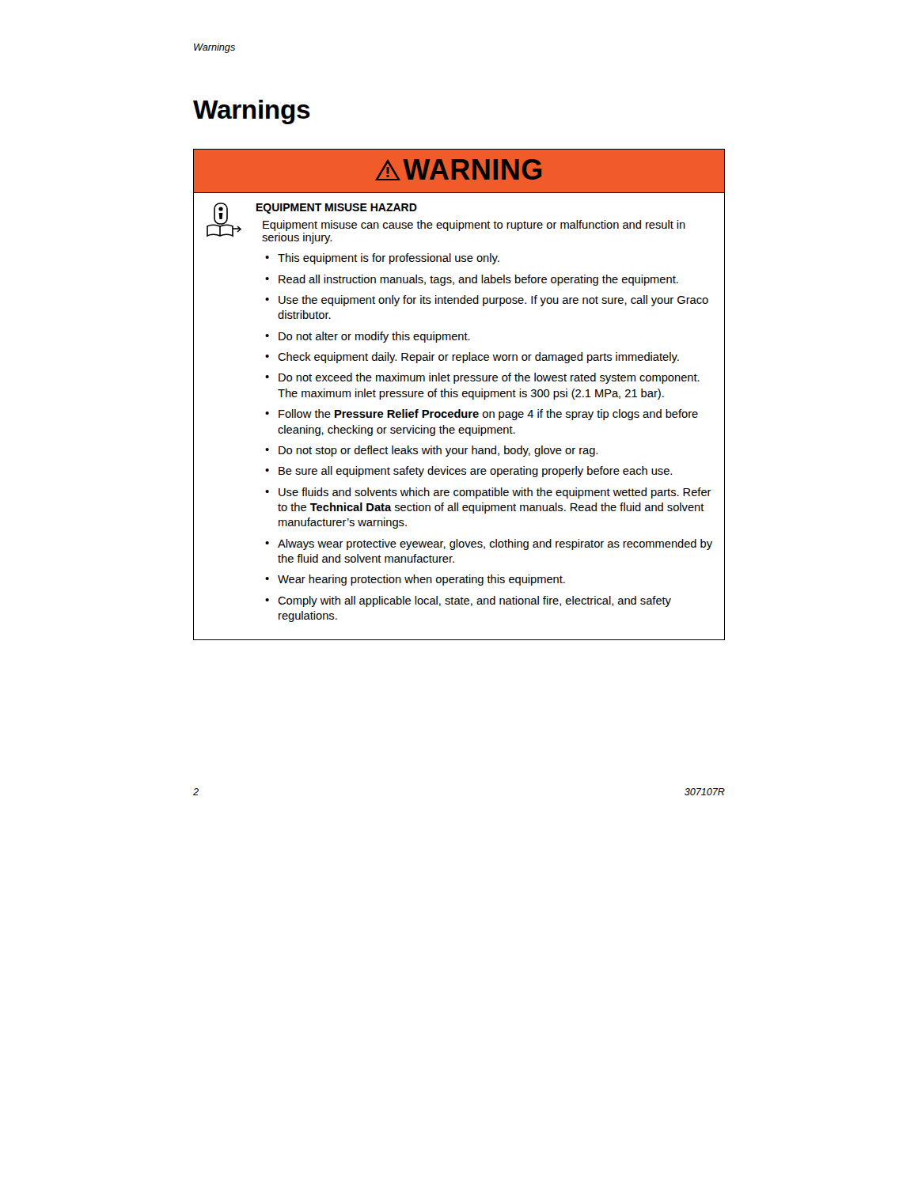Warnings
Warnings
WARNING
EQUIPMENT MISUSE HAZARD
Equipment misuse can cause the equipment to rupture or malfunction and result in serious injury.
This equipment is for professional use only.
Read all instruction manuals, tags, and labels before operating the equipment.
Use the equipment only for its intended purpose. If you are not sure, call your Graco distributor.
Do not alter or modify this equipment.
Check equipment daily. Repair or replace worn or damaged parts immediately.
Do not exceed the maximum inlet pressure of the lowest rated system component. The maximum inlet pressure of this equipment is 300 psi (2.1 MPa, 21 bar).
Follow the Pressure Relief Procedure on page 4 if the spray tip clogs and before cleaning, checking or servicing the equipment.
Do not stop or deflect leaks with your hand, body, glove or rag.
Be sure all equipment safety devices are operating properly before each use.
Use fluids and solvents which are compatible with the equipment wetted parts. Refer to the Technical Data section of all equipment manuals. Read the fluid and solvent manufacturer’s warnings.
Always wear protective eyewear, gloves, clothing and respirator as recommended by the fluid and solvent manufacturer.
Wear hearing protection when operating this equipment.
Comply with all applicable local, state, and national fire, electrical, and safety regulations.
2 307107R